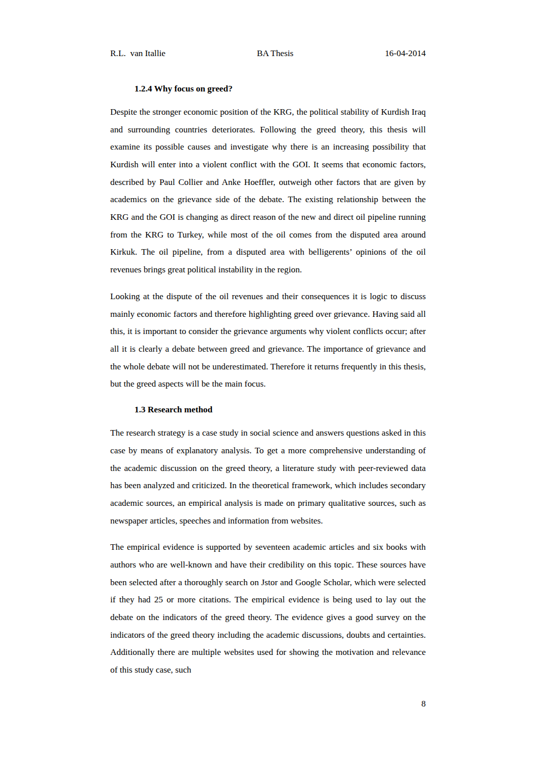R.L. van Itallie
BA Thesis
16-04-2014
1.2.4 Why focus on greed?
Despite the stronger economic position of the KRG, the political stability of Kurdish Iraq and surrounding countries deteriorates. Following the greed theory, this thesis will examine its possible causes and investigate why there is an increasing possibility that Kurdish will enter into a violent conflict with the GOI. It seems that economic factors, described by Paul Collier and Anke Hoeffler, outweigh other factors that are given by academics on the grievance side of the debate. The existing relationship between the KRG and the GOI is changing as direct reason of the new and direct oil pipeline running from the KRG to Turkey, while most of the oil comes from the disputed area around Kirkuk. The oil pipeline, from a disputed area with belligerents’ opinions of the oil revenues brings great political instability in the region.
Looking at the dispute of the oil revenues and their consequences it is logic to discuss mainly economic factors and therefore highlighting greed over grievance. Having said all this, it is important to consider the grievance arguments why violent conflicts occur; after all it is clearly a debate between greed and grievance. The importance of grievance and the whole debate will not be underestimated. Therefore it returns frequently in this thesis, but the greed aspects will be the main focus.
1.3 Research method
The research strategy is a case study in social science and answers questions asked in this case by means of explanatory analysis. To get a more comprehensive understanding of the academic discussion on the greed theory, a literature study with peer-reviewed data has been analyzed and criticized. In the theoretical framework, which includes secondary academic sources, an empirical analysis is made on primary qualitative sources, such as newspaper articles, speeches and information from websites.
The empirical evidence is supported by seventeen academic articles and six books with authors who are well-known and have their credibility on this topic. These sources have been selected after a thoroughly search on Jstor and Google Scholar, which were selected if they had 25 or more citations. The empirical evidence is being used to lay out the debate on the indicators of the greed theory. The evidence gives a good survey on the indicators of the greed theory including the academic discussions, doubts and certainties. Additionally there are multiple websites used for showing the motivation and relevance of this study case, such
8